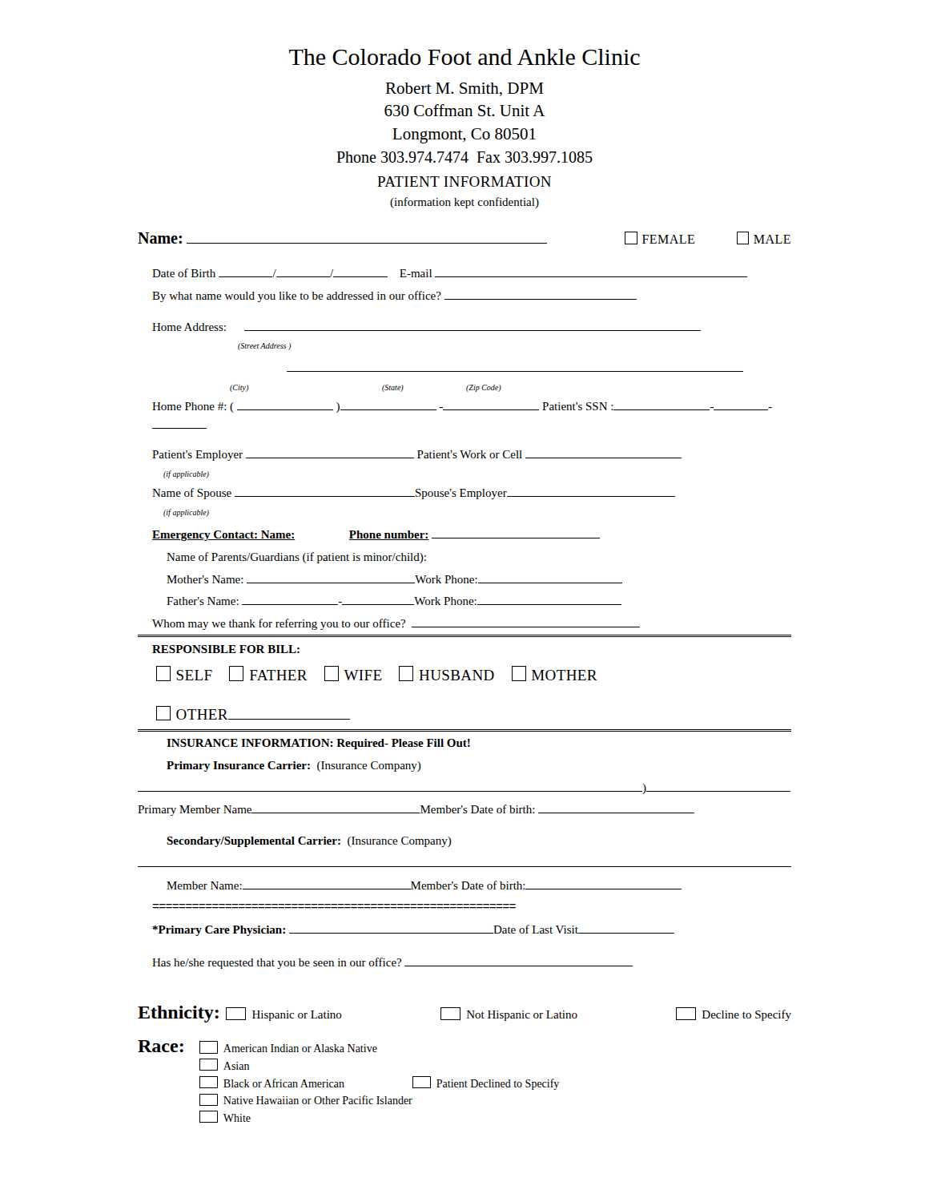The Colorado Foot and Ankle Clinic
Robert M. Smith, DPM
630 Coffman St. Unit A
Longmont, Co 80501
Phone 303.974.7474 Fax 303.997.1085
PATIENT INFORMATION
(information kept confidential)
Name: FEMALE MALE
Date of Birth / / E-mail
By what name would you like to be addressed in our office?
Home Address:
(Street Address )
(City) (State) (Zip Code)
Home Phone #: ( ) - Patient's SSN : - -
Patient's Employer Patient's Work or Cell
(if applicable)
Name of Spouse Spouse's Employer
(if applicable)
Emergency Contact: Name: Phone number:
Name of Parents/Guardians (if patient is minor/child):
Mother's Name: Work Phone:
Father's Name: - Work Phone:
Whom may we thank for referring you to our office?
RESPONSIBLE FOR BILL:
SELF FATHER WIFE HUSBAND MOTHER OTHER
INSURANCE INFORMATION: Required- Please Fill Out!
Primary Insurance Carrier: (Insurance Company)
)
Primary Member Name Member's Date of birth:
Secondary/Supplemental Carrier: (Insurance Company)
Member Name: Member's Date of birth:
=======================================================
*Primary Care Physician: Date of Last Visit
Has he/she requested that you be seen in our office?
Ethnicity: Hispanic or Latino Not Hispanic or Latino Decline to Specify
Race:
American Indian or Alaska Native
Asian
Black or African American Patient Declined to Specify
Native Hawaiian or Other Pacific Islander
White